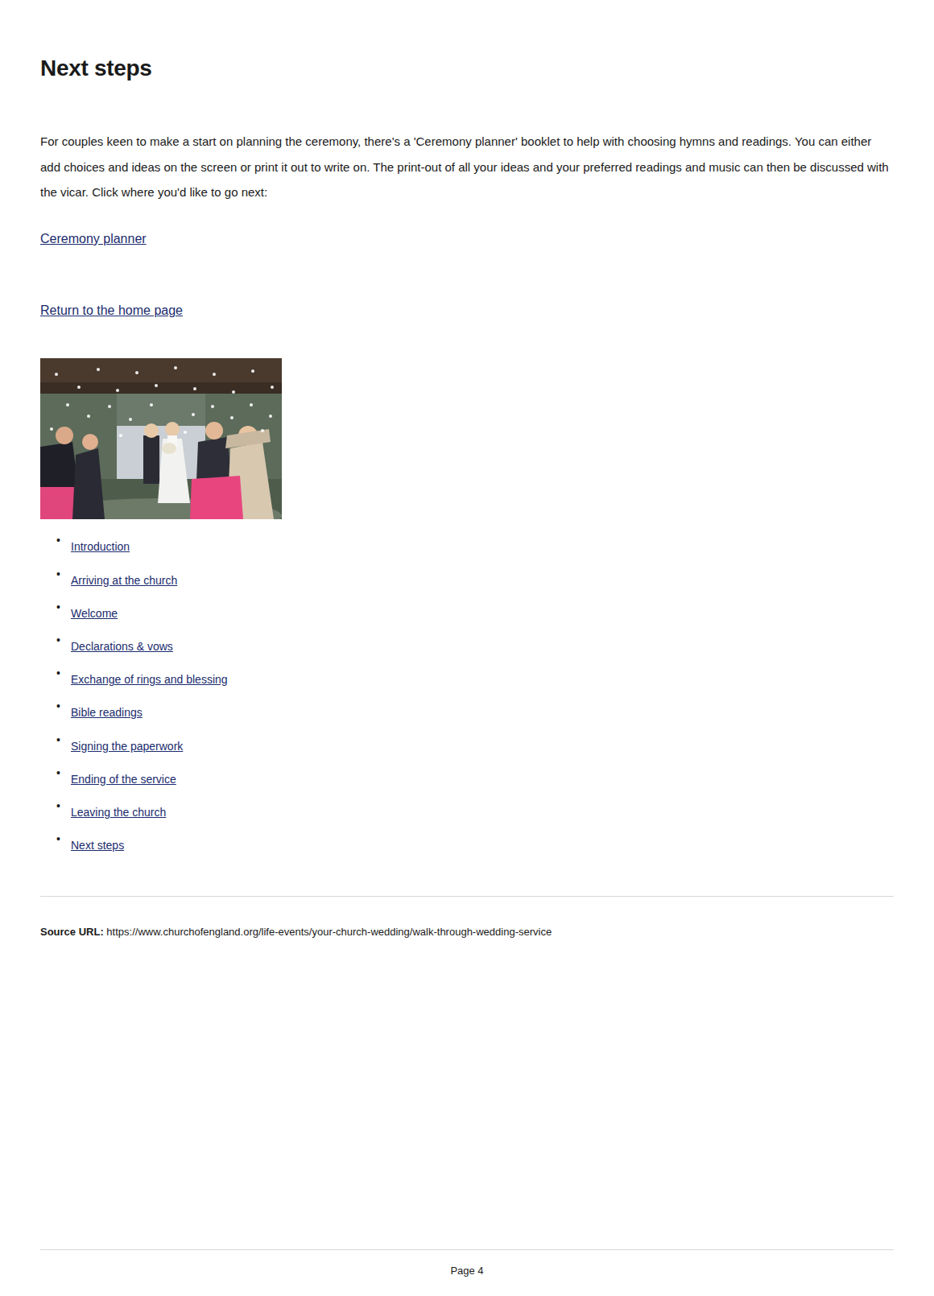Next steps
For couples keen to make a start on planning the ceremony, there's a 'Ceremony planner' booklet to help with choosing hymns and readings. You can either add choices and ideas on the screen or print it out to write on. The print-out of all your ideas and your preferred readings and music can then be discussed with the vicar. Click where you'd like to go next:
Ceremony planner Return to the home page
Introduction
Arriving at the church
Welcome
Declarations & vows
Exchange of rings and blessing
Bible readings
Signing the paperwork
Ending of the service
Leaving the church
Next steps
Source URL: https://www.churchofengland.org/life-events/your-church-wedding/walk-through-wedding-service
Page 4